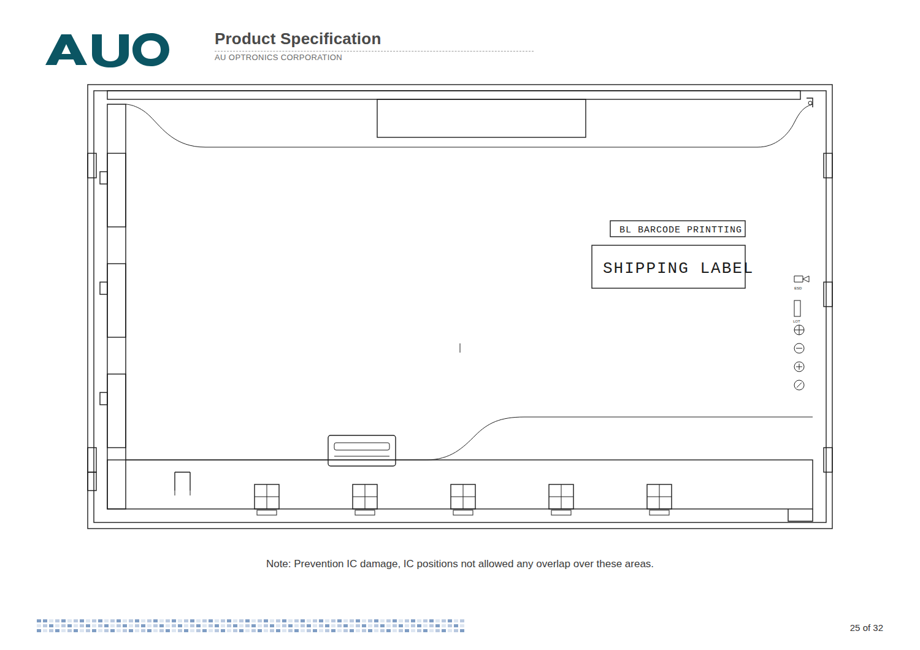Product Specification
AU OPTRONICS CORPORATION
BL BARCODE PRINTTING SHIPPING LABEL ESD LOT
Note: Prevention IC damage, IC positions not allowed any overlap over these areas.
25 of 32